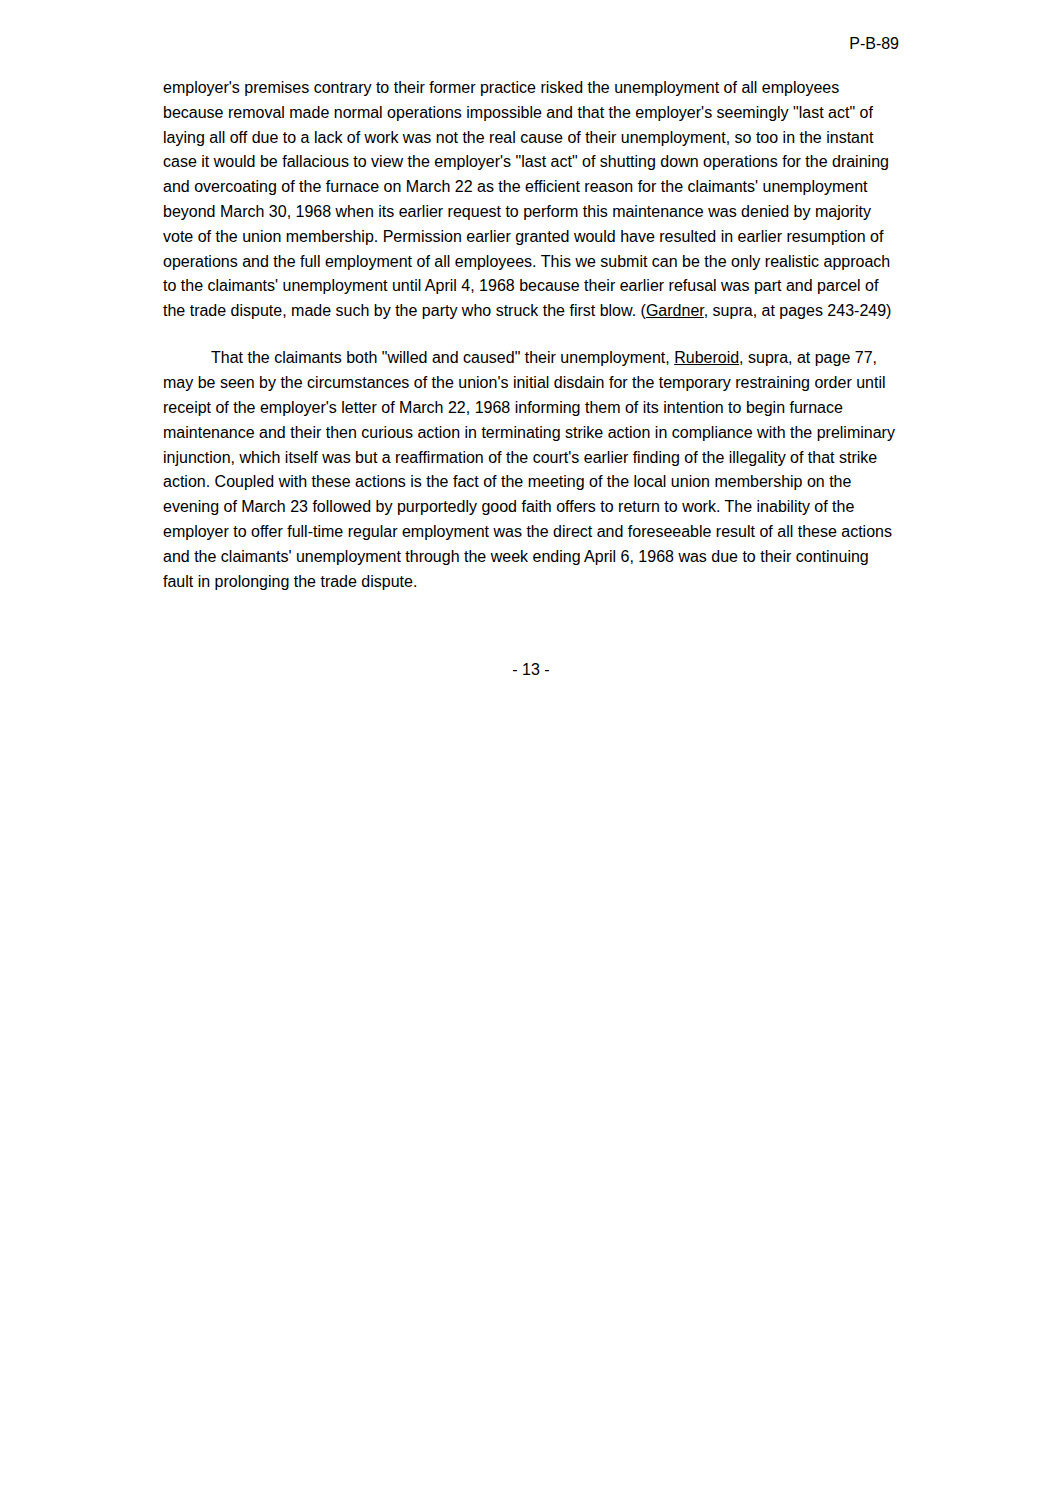P-B-89
employer's premises contrary to their former practice risked the unemployment of all employees because removal made normal operations impossible and that the employer's seemingly "last act" of laying all off due to a lack of work was not the real cause of their unemployment, so too in the instant case it would be fallacious to view the employer's "last act" of shutting down operations for the draining and overcoating of the furnace on March 22 as the efficient reason for the claimants' unemployment beyond March 30, 1968 when its earlier request to perform this maintenance was denied by majority vote of the union membership. Permission earlier granted would have resulted in earlier resumption of operations and the full employment of all employees. This we submit can be the only realistic approach to the claimants' unemployment until April 4, 1968 because their earlier refusal was part and parcel of the trade dispute, made such by the party who struck the first blow. (Gardner, supra, at pages 243-249)
That the claimants both "willed and caused" their unemployment, Ruberoid, supra, at page 77, may be seen by the circumstances of the union's initial disdain for the temporary restraining order until receipt of the employer's letter of March 22, 1968 informing them of its intention to begin furnace maintenance and their then curious action in terminating strike action in compliance with the preliminary injunction, which itself was but a reaffirmation of the court's earlier finding of the illegality of that strike action. Coupled with these actions is the fact of the meeting of the local union membership on the evening of March 23 followed by purportedly good faith offers to return to work. The inability of the employer to offer full-time regular employment was the direct and foreseeable result of all these actions and the claimants' unemployment through the week ending April 6, 1968 was due to their continuing fault in prolonging the trade dispute.
- 13 -